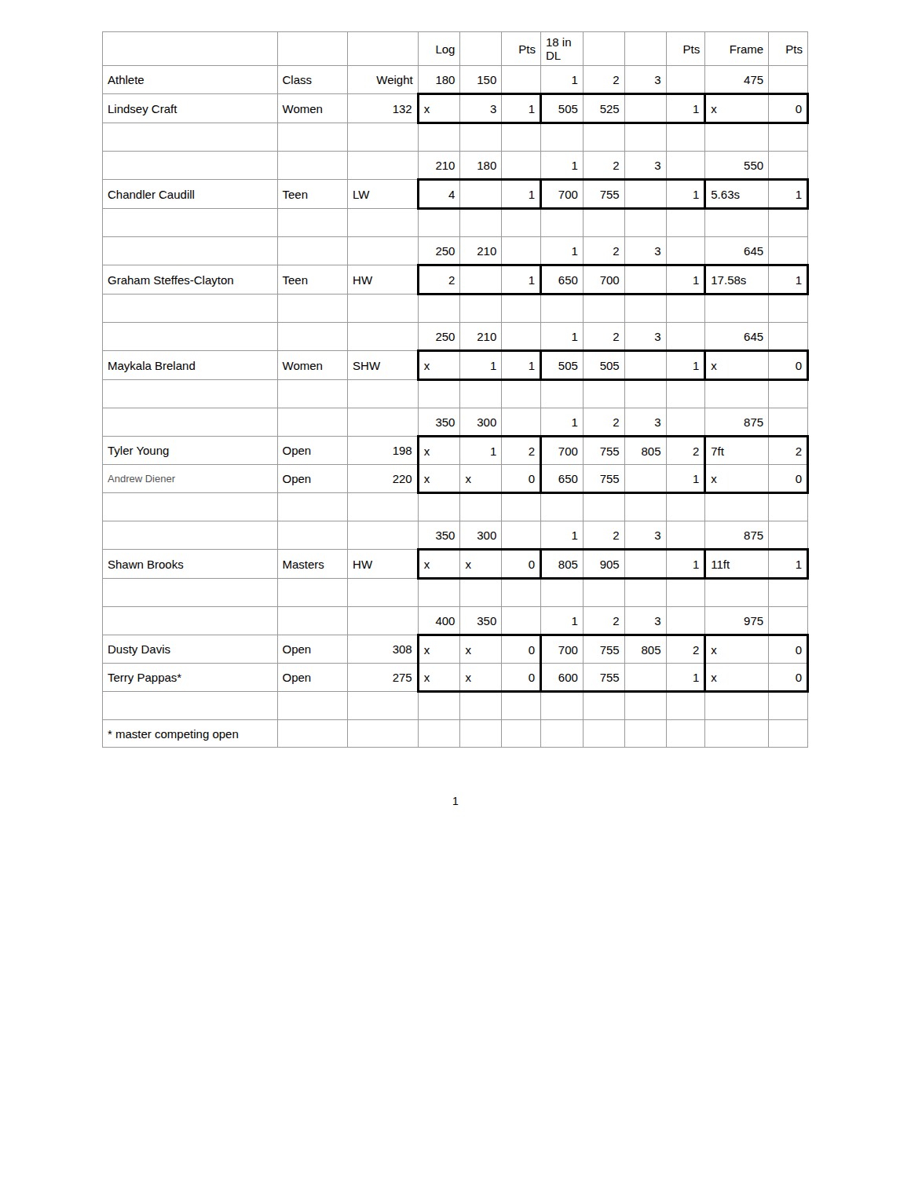| | | | Log | | Pts | 18 in DL | | | Pts | Frame | Pts |
| Athlete | Class | Weight | 180 | 150 | | 1 | 2 | 3 | | 475 | |
| Lindsey Craft | Women | 132 | x | 3 | 1 | 505 | 525 | | 1 | x | 0 |
| | | | 210 | 180 | | 1 | 2 | 3 | | 550 | |
| Chandler Caudill | Teen | LW | 4 | | 1 | 700 | 755 | | 1 | 5.63s | 1 |
| | | | 250 | 210 | | 1 | 2 | 3 | | 645 | |
| Graham Steffes-Clayton | Teen | HW | 2 | | 1 | 650 | 700 | | 1 | 17.58s | 1 |
| | | | 250 | 210 | | 1 | 2 | 3 | | 645 | |
| Maykala Breland | Women | SHW | x | 1 | 1 | 505 | 505 | | 1 | x | 0 |
| | | | 350 | 300 | | 1 | 2 | 3 | | 875 | |
| Tyler Young | Open | 198 | x | 1 | 2 | 700 | 755 | 805 | 2 | 7ft | 2 |
| Andrew Diener | Open | 220 | x | x | 0 | 650 | 755 | | 1 | x | 0 |
| | | | 350 | 300 | | 1 | 2 | 3 | | 875 | |
| Shawn Brooks | Masters | HW | x | x | 0 | 805 | 905 | | 1 | 11ft | 1 |
| | | | 400 | 350 | | 1 | 2 | 3 | | 975 | |
| Dusty Davis | Open | 308 | x | x | 0 | 700 | 755 | 805 | 2 | x | 0 |
| Terry Pappas* | Open | 275 | x | x | 0 | 600 | 755 | | 1 | x | 0 |
| * master competing open | | | | | | | | | | | |
1